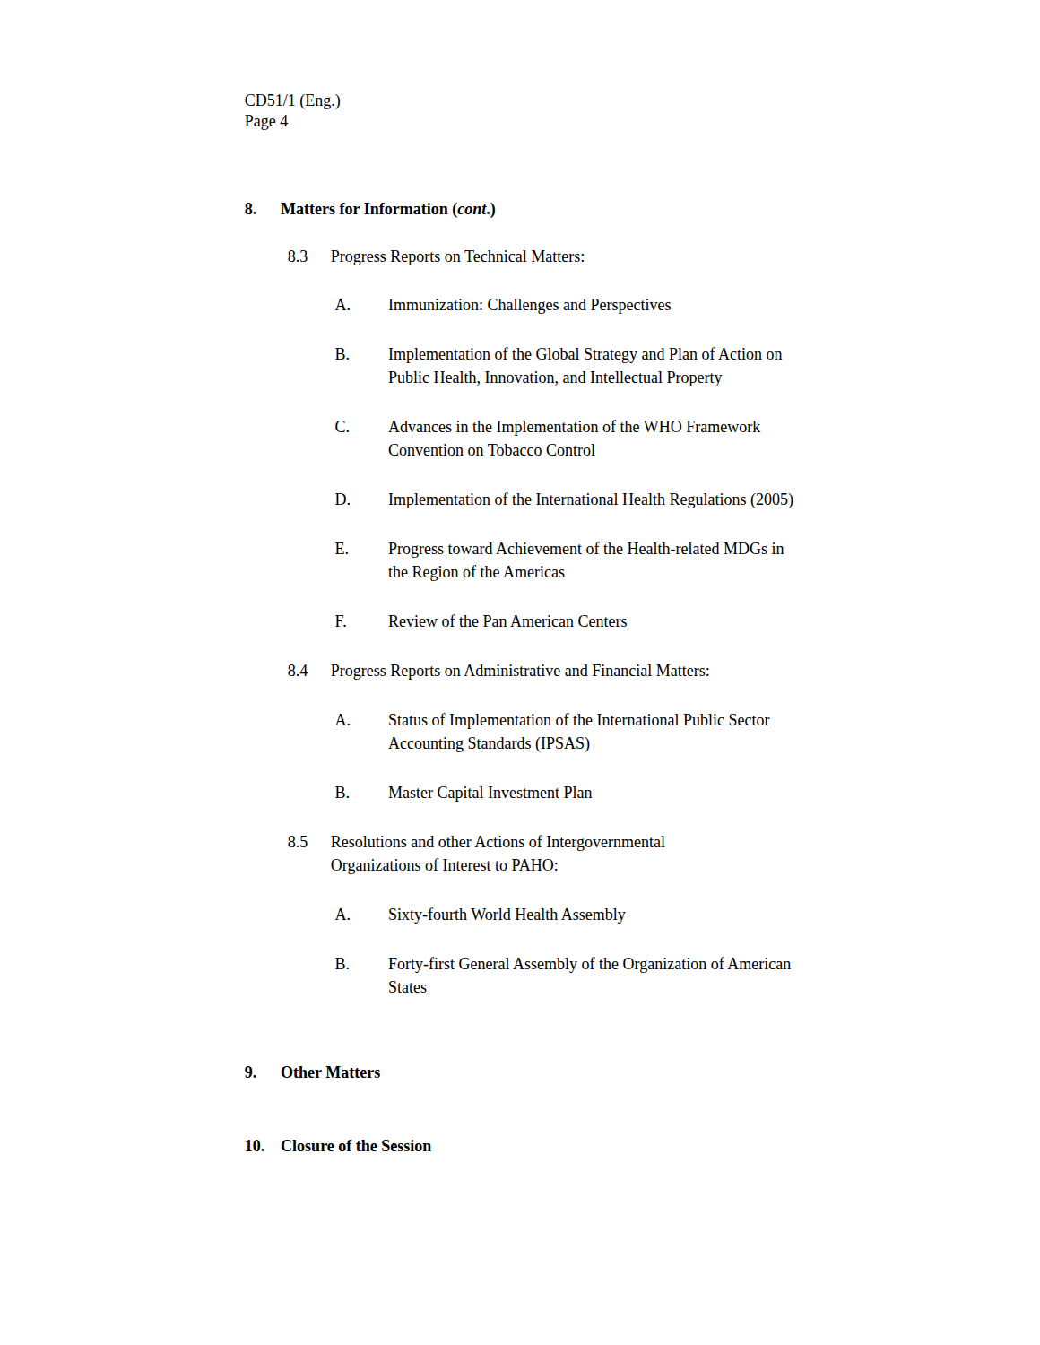CD51/1 (Eng.)
Page 4
8.
Matters for Information (cont.)
8.3
Progress Reports on Technical Matters:
A.
Immunization: Challenges and Perspectives
B.
Implementation of the Global Strategy and Plan of Action on Public Health, Innovation, and Intellectual Property
C.
Advances in the Implementation of the WHO Framework Convention on Tobacco Control
D.
Implementation of the International Health Regulations (2005)
E.
Progress toward Achievement of the Health-related MDGs in the Region of the Americas
F.
Review of the Pan American Centers
8.4
Progress Reports on Administrative and Financial Matters:
A.
Status of Implementation of the International Public Sector Accounting Standards (IPSAS)
B.
Master Capital Investment Plan
8.5
Resolutions and other Actions of Intergovernmental
Organizations of Interest to PAHO:
A.
Sixty-fourth World Health Assembly
B.
Forty-first General Assembly of the Organization of American States
9.
Other Matters
10.
Closure of the Session